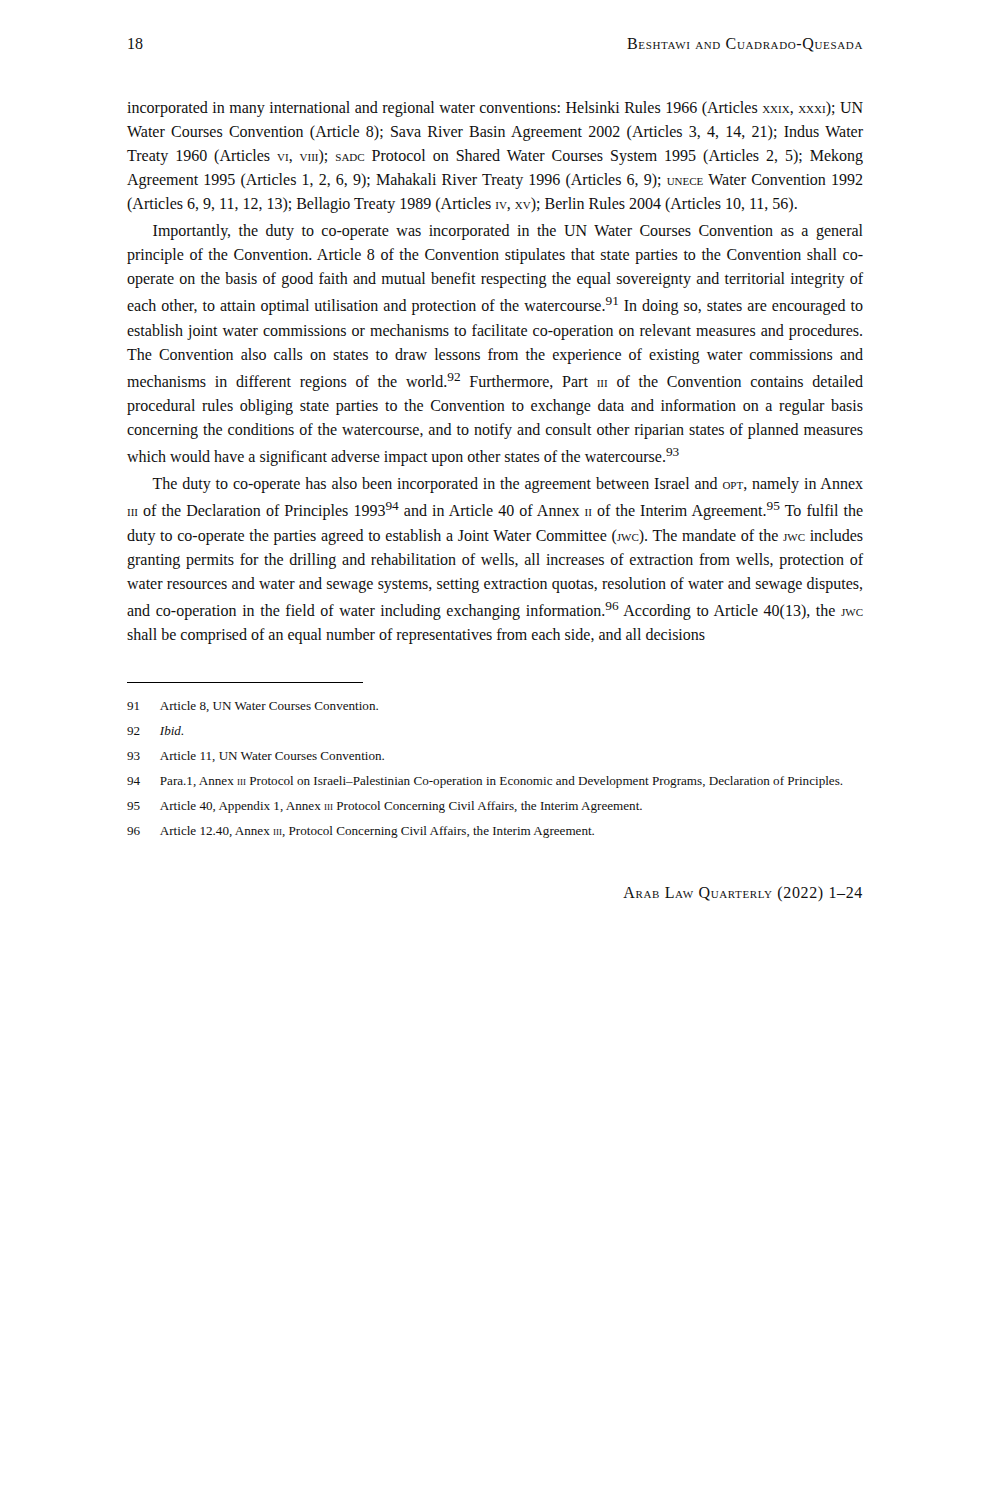18 Beshtawi and Cuadrado-Quesada
incorporated in many international and regional water conventions: Helsinki Rules 1966 (Articles xxix, xxxi); UN Water Courses Convention (Article 8); Sava River Basin Agreement 2002 (Articles 3, 4, 14, 21); Indus Water Treaty 1960 (Articles vi, viii); sadc Protocol on Shared Water Courses System 1995 (Articles 2, 5); Mekong Agreement 1995 (Articles 1, 2, 6, 9); Mahakali River Treaty 1996 (Articles 6, 9); unece Water Convention 1992 (Articles 6, 9, 11, 12, 13); Bellagio Treaty 1989 (Articles iv, xv); Berlin Rules 2004 (Articles 10, 11, 56).
Importantly, the duty to co-operate was incorporated in the UN Water Courses Convention as a general principle of the Convention. Article 8 of the Convention stipulates that state parties to the Convention shall co-operate on the basis of good faith and mutual benefit respecting the equal sovereignty and territorial integrity of each other, to attain optimal utilisation and protection of the watercourse.91 In doing so, states are encouraged to establish joint water commissions or mechanisms to facilitate co-operation on relevant measures and procedures. The Convention also calls on states to draw lessons from the experience of existing water commissions and mechanisms in different regions of the world.92 Furthermore, Part iii of the Convention contains detailed procedural rules obliging state parties to the Convention to exchange data and information on a regular basis concerning the conditions of the watercourse, and to notify and consult other riparian states of planned measures which would have a significant adverse impact upon other states of the watercourse.93
The duty to co-operate has also been incorporated in the agreement between Israel and opt, namely in Annex iii of the Declaration of Principles 199394 and in Article 40 of Annex ii of the Interim Agreement.95 To fulfil the duty to co-operate the parties agreed to establish a Joint Water Committee (jwc). The mandate of the jwc includes granting permits for the drilling and rehabilitation of wells, all increases of extraction from wells, protection of water resources and water and sewage systems, setting extraction quotas, resolution of water and sewage disputes, and co-operation in the field of water including exchanging information.96 According to Article 40(13), the jwc shall be comprised of an equal number of representatives from each side, and all decisions
91 Article 8, UN Water Courses Convention.
92 Ibid.
93 Article 11, UN Water Courses Convention.
94 Para.1, Annex iii Protocol on Israeli–Palestinian Co-operation in Economic and Development Programs, Declaration of Principles.
95 Article 40, Appendix 1, Annex iii Protocol Concerning Civil Affairs, the Interim Agreement.
96 Article 12.40, Annex iii, Protocol Concerning Civil Affairs, the Interim Agreement.
Arab Law Quarterly (2022) 1–24